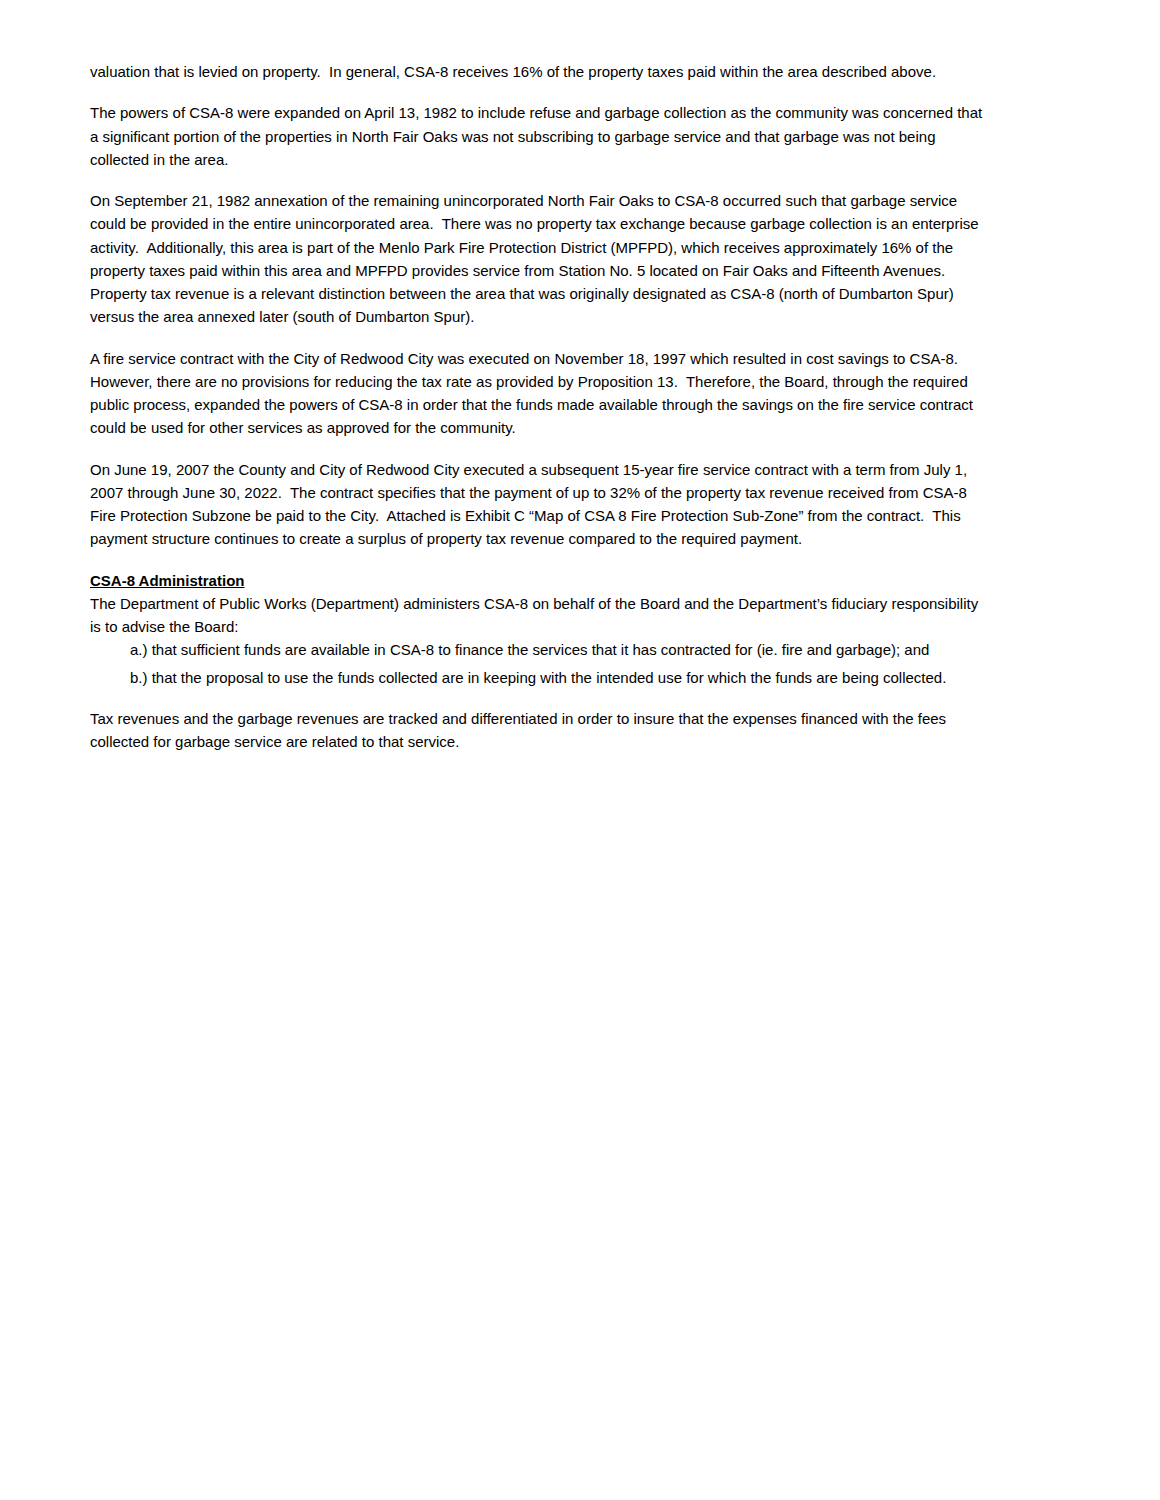valuation that is levied on property. In general, CSA-8 receives 16% of the property taxes paid within the area described above.
The powers of CSA-8 were expanded on April 13, 1982 to include refuse and garbage collection as the community was concerned that a significant portion of the properties in North Fair Oaks was not subscribing to garbage service and that garbage was not being collected in the area.
On September 21, 1982 annexation of the remaining unincorporated North Fair Oaks to CSA-8 occurred such that garbage service could be provided in the entire unincorporated area. There was no property tax exchange because garbage collection is an enterprise activity. Additionally, this area is part of the Menlo Park Fire Protection District (MPFPD), which receives approximately 16% of the property taxes paid within this area and MPFPD provides service from Station No. 5 located on Fair Oaks and Fifteenth Avenues. Property tax revenue is a relevant distinction between the area that was originally designated as CSA-8 (north of Dumbarton Spur) versus the area annexed later (south of Dumbarton Spur).
A fire service contract with the City of Redwood City was executed on November 18, 1997 which resulted in cost savings to CSA-8. However, there are no provisions for reducing the tax rate as provided by Proposition 13. Therefore, the Board, through the required public process, expanded the powers of CSA-8 in order that the funds made available through the savings on the fire service contract could be used for other services as approved for the community.
On June 19, 2007 the County and City of Redwood City executed a subsequent 15-year fire service contract with a term from July 1, 2007 through June 30, 2022. The contract specifies that the payment of up to 32% of the property tax revenue received from CSA-8 Fire Protection Subzone be paid to the City. Attached is Exhibit C “Map of CSA 8 Fire Protection Sub-Zone” from the contract. This payment structure continues to create a surplus of property tax revenue compared to the required payment.
CSA-8 Administration
The Department of Public Works (Department) administers CSA-8 on behalf of the Board and the Department’s fiduciary responsibility is to advise the Board:
a.) that sufficient funds are available in CSA-8 to finance the services that it has contracted for (ie. fire and garbage); and
b.) that the proposal to use the funds collected are in keeping with the intended use for which the funds are being collected.
Tax revenues and the garbage revenues are tracked and differentiated in order to insure that the expenses financed with the fees collected for garbage service are related to that service.